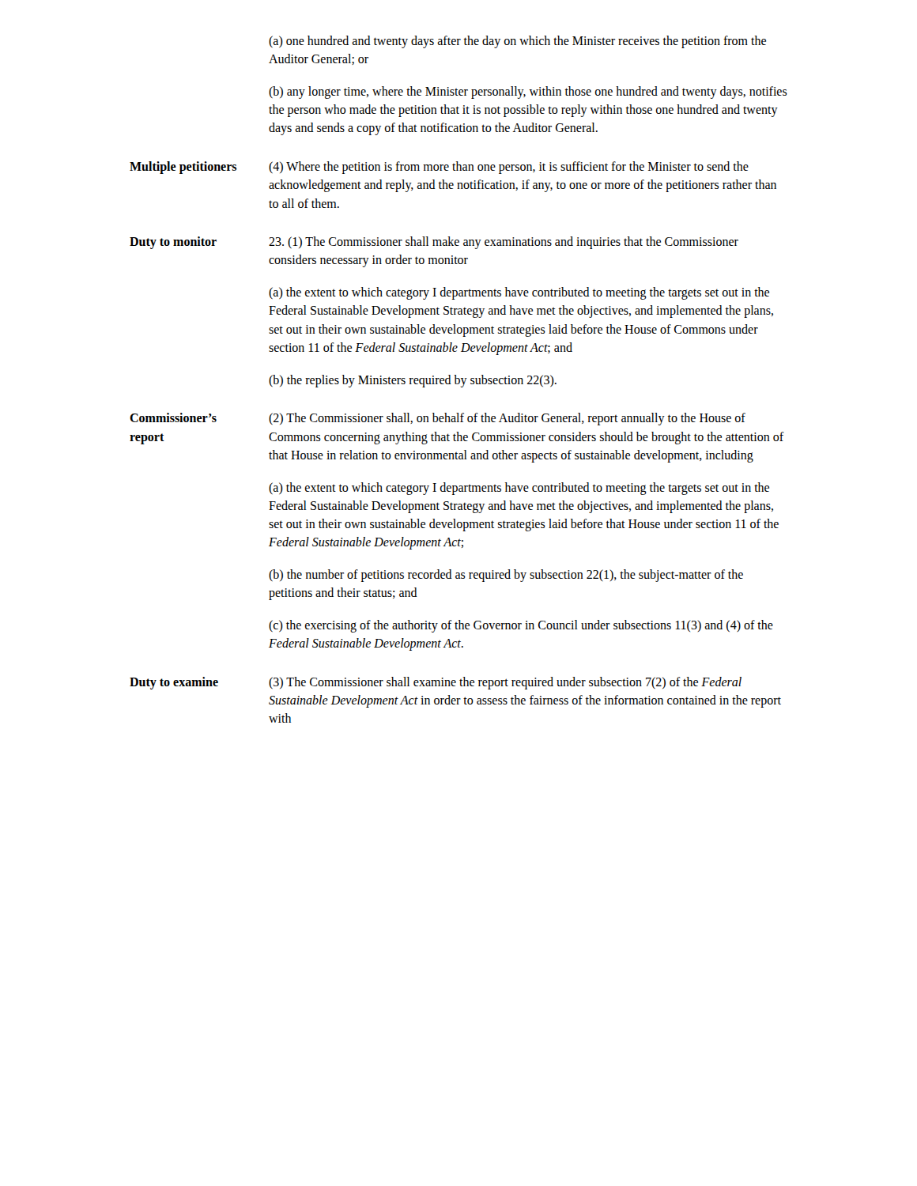(a) one hundred and twenty days after the day on which the Minister receives the petition from the Auditor General; or
(b) any longer time, where the Minister personally, within those one hundred and twenty days, notifies the person who made the petition that it is not possible to reply within those one hundred and twenty days and sends a copy of that notification to the Auditor General.
Multiple petitioners
(4) Where the petition is from more than one person, it is sufficient for the Minister to send the acknowledgement and reply, and the notification, if any, to one or more of the petitioners rather than to all of them.
Duty to monitor
23. (1) The Commissioner shall make any examinations and inquiries that the Commissioner considers necessary in order to monitor
(a) the extent to which category I departments have contributed to meeting the targets set out in the Federal Sustainable Development Strategy and have met the objectives, and implemented the plans, set out in their own sustainable development strategies laid before the House of Commons under section 11 of the Federal Sustainable Development Act; and
(b) the replies by Ministers required by subsection 22(3).
Commissioner’s report
(2) The Commissioner shall, on behalf of the Auditor General, report annually to the House of Commons concerning anything that the Commissioner considers should be brought to the attention of that House in relation to environmental and other aspects of sustainable development, including
(a) the extent to which category I departments have contributed to meeting the targets set out in the Federal Sustainable Development Strategy and have met the objectives, and implemented the plans, set out in their own sustainable development strategies laid before that House under section 11 of the Federal Sustainable Development Act;
(b) the number of petitions recorded as required by subsection 22(1), the subject-matter of the petitions and their status; and
(c) the exercising of the authority of the Governor in Council under subsections 11(3) and (4) of the Federal Sustainable Development Act.
Duty to examine
(3) The Commissioner shall examine the report required under subsection 7(2) of the Federal Sustainable Development Act in order to assess the fairness of the information contained in the report with